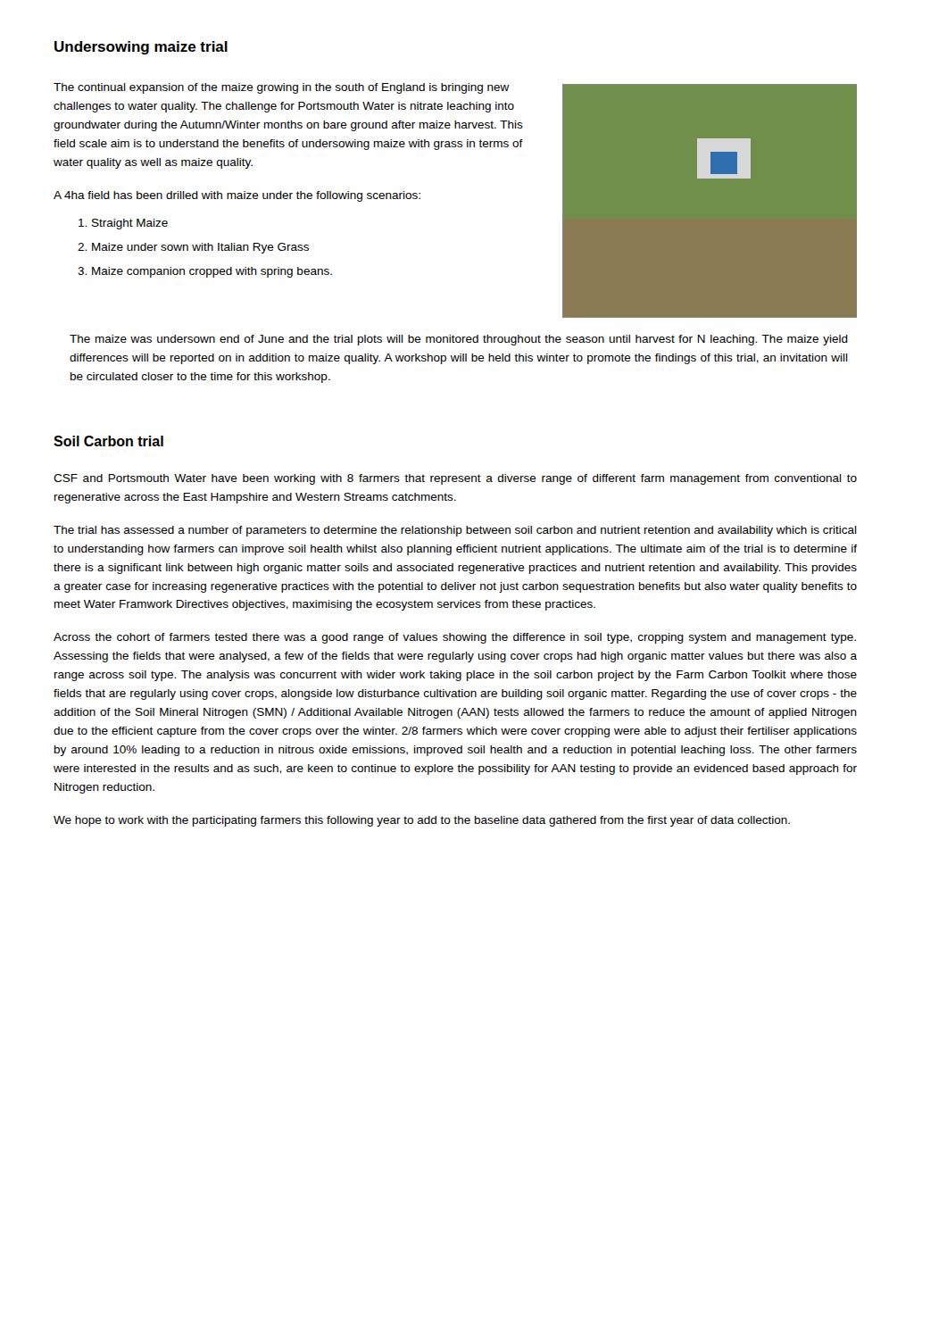Undersowing maize trial
The continual expansion of the maize growing in the south of England is bringing new challenges to water quality. The challenge for Portsmouth Water is nitrate leaching into groundwater during the Autumn/Winter months on bare ground after maize harvest. This field scale aim is to understand the benefits of undersowing maize with grass in terms of water quality as well as maize quality.
A 4ha field has been drilled with maize under the following scenarios:
Straight Maize
Maize under sown with Italian Rye Grass
Maize companion cropped with spring beans.
The maize was undersown end of June and the trial plots will be monitored throughout the season until harvest for N leaching. The maize yield differences will be reported on in addition to maize quality. A workshop will be held this winter to promote the findings of this trial, an invitation will be circulated closer to the time for this workshop.
Soil Carbon trial
CSF and Portsmouth Water have been working with 8 farmers that represent a diverse range of different farm management from conventional to regenerative across the East Hampshire and Western Streams catchments.
The trial has assessed a number of parameters to determine the relationship between soil carbon and nutrient retention and availability which is critical to understanding how farmers can improve soil health whilst also planning efficient nutrient applications. The ultimate aim of the trial is to determine if there is a significant link between high organic matter soils and associated regenerative practices and nutrient retention and availability. This provides a greater case for increasing regenerative practices with the potential to deliver not just carbon sequestration benefits but also water quality benefits to meet Water Framwork Directives objectives, maximising the ecosystem services from these practices.
Across the cohort of farmers tested there was a good range of values showing the difference in soil type, cropping system and management type. Assessing the fields that were analysed, a few of the fields that were regularly using cover crops had high organic matter values but there was also a range across soil type. The analysis was concurrent with wider work taking place in the soil carbon project by the Farm Carbon Toolkit where those fields that are regularly using cover crops, alongside low disturbance cultivation are building soil organic matter. Regarding the use of cover crops - the addition of the Soil Mineral Nitrogen (SMN) / Additional Available Nitrogen (AAN) tests allowed the farmers to reduce the amount of applied Nitrogen due to the efficient capture from the cover crops over the winter. 2/8 farmers which were cover cropping were able to adjust their fertiliser applications by around 10% leading to a reduction in nitrous oxide emissions, improved soil health and a reduction in potential leaching loss. The other farmers were interested in the results and as such, are keen to continue to explore the possibility for AAN testing to provide an evidenced based approach for Nitrogen reduction.
We hope to work with the participating farmers this following year to add to the baseline data gathered from the first year of data collection.